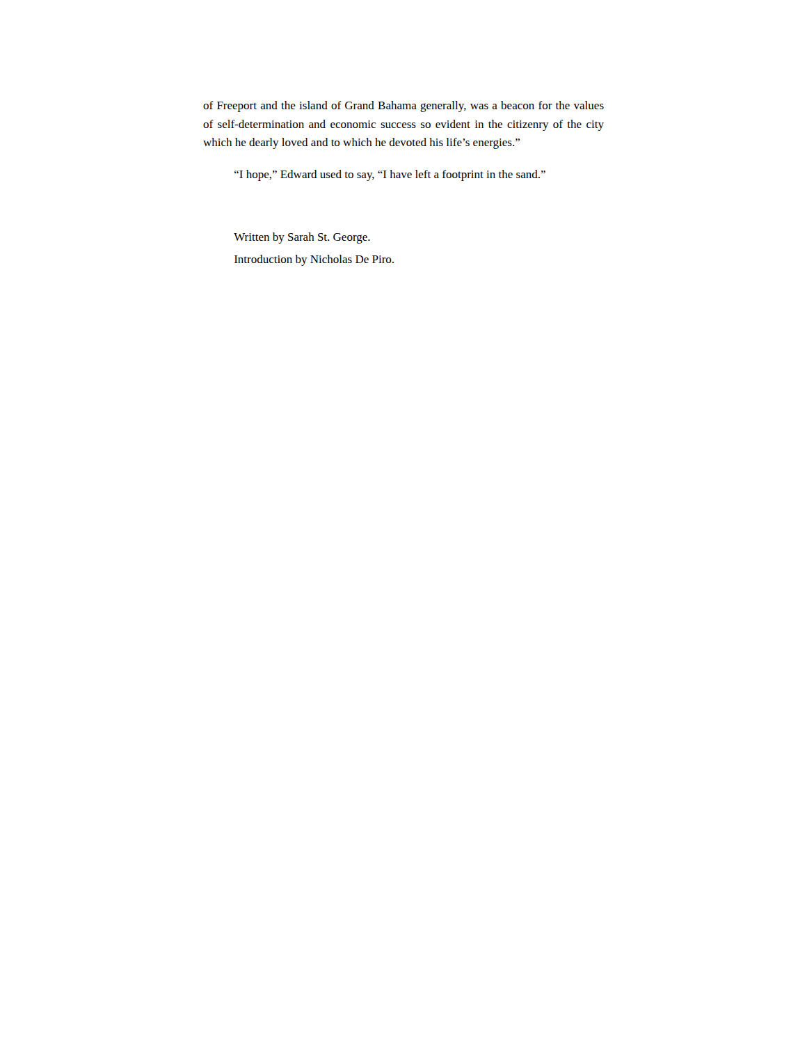of Freeport and the island of Grand Bahama generally, was a beacon for the values of self-determination and economic success so evident in the citizenry of the city which he dearly loved and to which he devoted his life’s energies.”
“I hope,” Edward used to say, “I have left a footprint in the sand.”
Written by Sarah St. George.
Introduction by Nicholas De Piro.